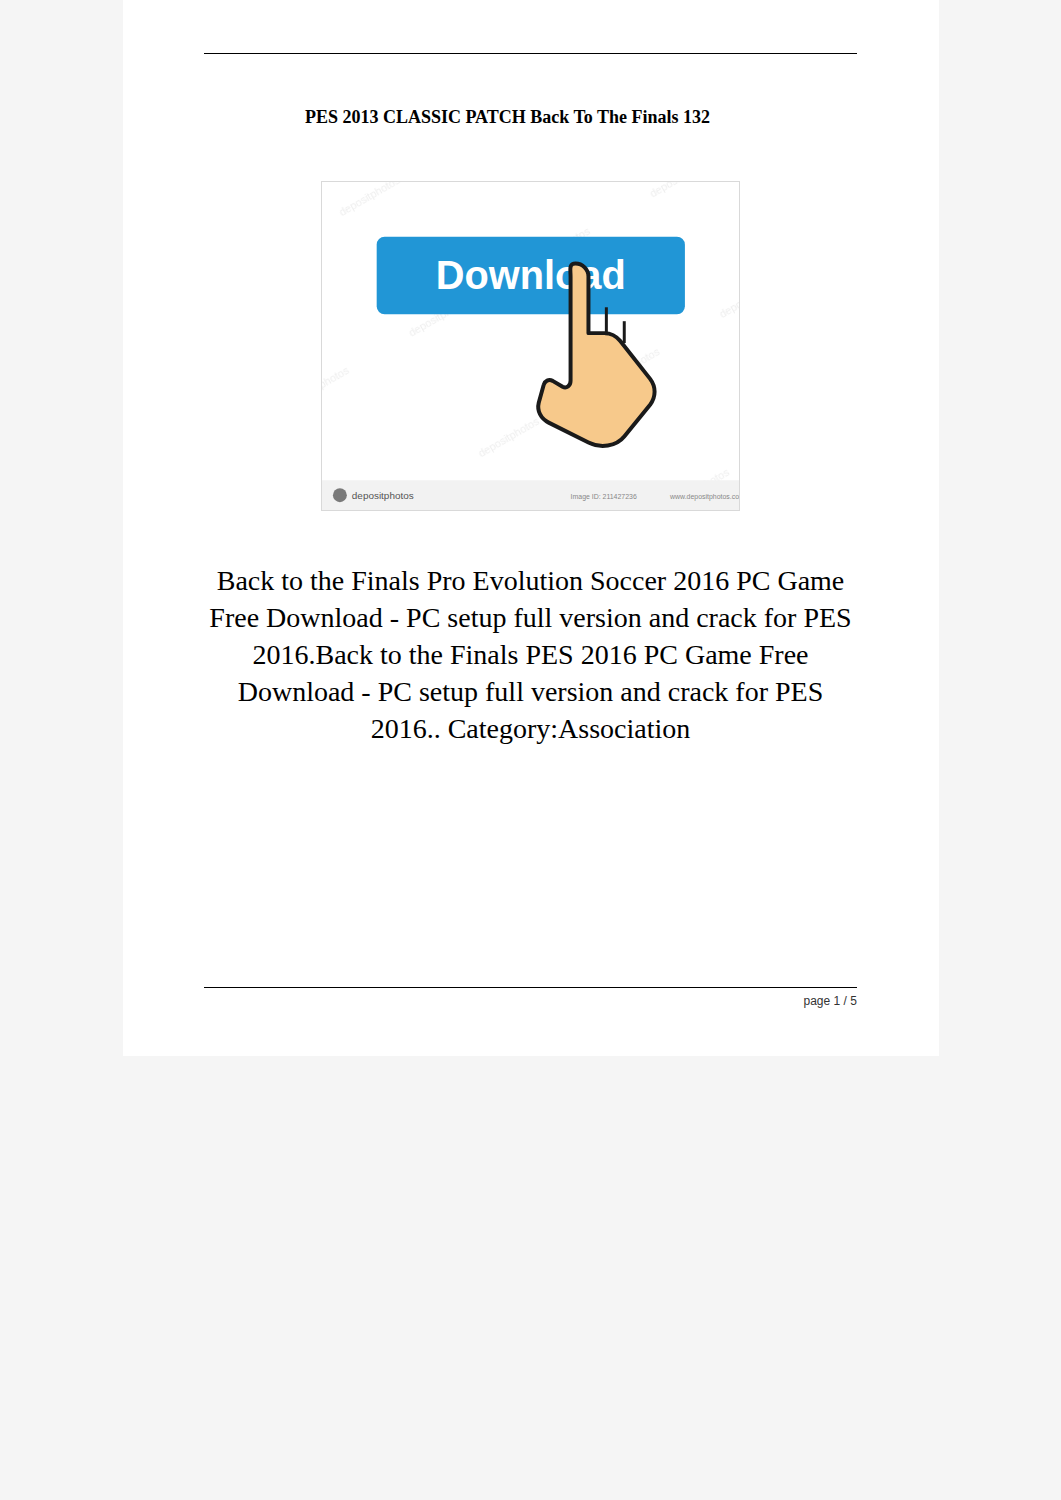PES 2013 CLASSIC PATCH Back To The Finals 132
depositphotos Download depositphotos Image ID: 211427236 www.depositphotos.com
Back to the Finals Pro Evolution Soccer 2016 PC Game Free Download - PC setup full version and crack for PES 2016.Back to the Finals PES 2016 PC Game Free Download - PC setup full version and crack for PES 2016.. Category:Association
page 1 / 5